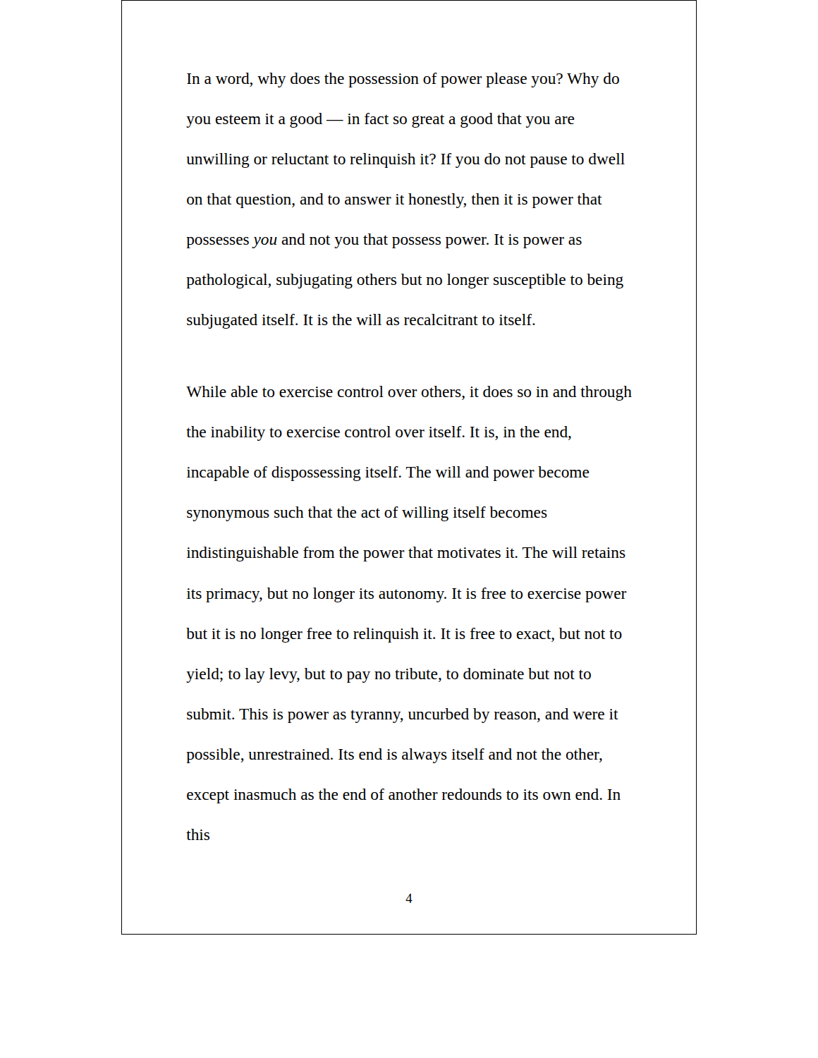In a word, why does the possession of power please you? Why do you esteem it a good — in fact so great a good that you are unwilling or reluctant to relinquish it? If you do not pause to dwell on that question, and to answer it honestly, then it is power that possesses you and not you that possess power. It is power as pathological, subjugating others but no longer susceptible to being subjugated itself. It is the will as recalcitrant to itself.
While able to exercise control over others, it does so in and through the inability to exercise control over itself. It is, in the end, incapable of dispossessing itself. The will and power become synonymous such that the act of willing itself becomes indistinguishable from the power that motivates it. The will retains its primacy, but no longer its autonomy. It is free to exercise power but it is no longer free to relinquish it. It is free to exact, but not to yield; to lay levy, but to pay no tribute, to dominate but not to submit. This is power as tyranny, uncurbed by reason, and were it possible, unrestrained. Its end is always itself and not the other, except inasmuch as the end of another redounds to its own end. In this
4